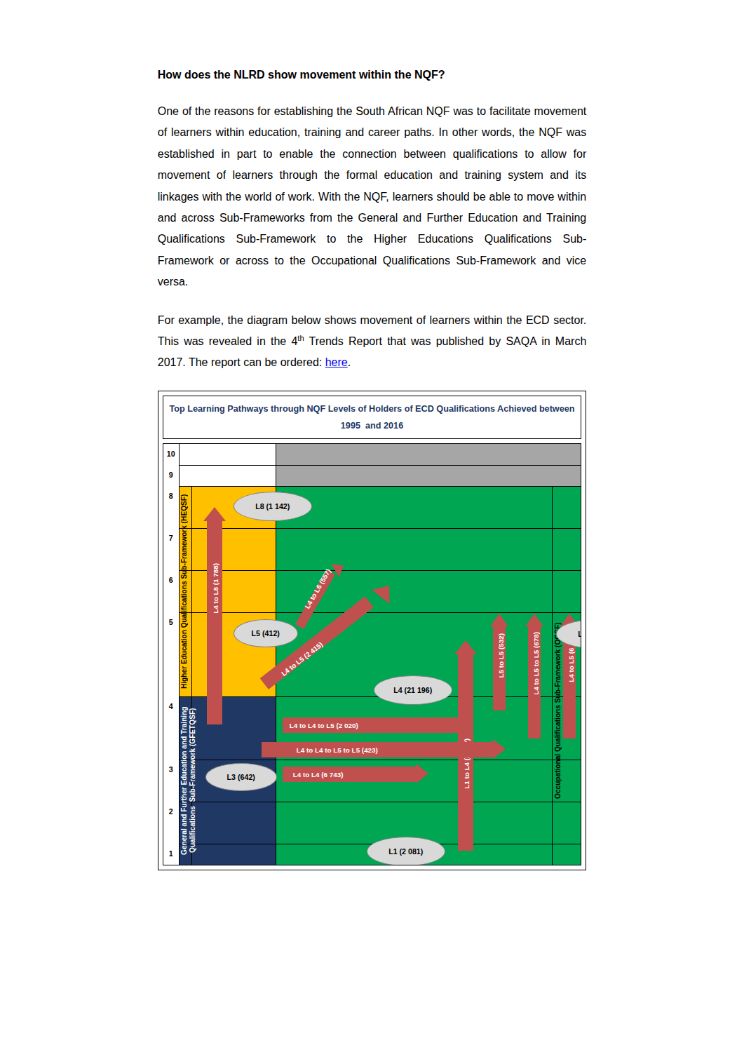How does the NLRD show movement within the NQF?
One of the reasons for establishing the South African NQF was to facilitate movement of learners within education, training and career paths. In other words, the NQF was established in part to enable the connection between qualifications to allow for movement of learners through the formal education and training system and its linkages with the world of work. With the NQF, learners should be able to move within and across Sub-Frameworks from the General and Further Education and Training Qualifications Sub-Framework to the Higher Educations Qualifications Sub-Framework or across to the Occupational Qualifications Sub-Framework and vice versa.
For example, the diagram below shows movement of learners within the ECD sector. This was revealed in the 4th Trends Report that was published by SAQA in March 2017. The report can be ordered: here.
Top Learning Pathways through NQF Levels of Holders of ECD Qualifications Achieved between 1995 and 2016
10
9
8
7
6
5
4
3
2
1
Higher Education Qualifications Sub-Framework (HEQSF)
General and Further Education and Training Qualifications Sub-Framework (GFETQSF)
Occupational Qualifications Sub-Framework (OQSF)
L4 to L8 (1 788)
L4 to L5 (2 415)
L4 to L6 (557)
L5 to L5 (532)
L4 to L5 to L5 (678)
L4 to L5 (6 104)
L1 to L4 (2 067)
L1 to L4 to L5 (549)
L4 to L4 to L5 (2 020)
L4 to L4 to L5 to L5 (423)
L4 to L4 (6 743)
L8 (1 142)
L5 (412)
L4 (21 196)
L5 (4 324)
L3 (642)
L1 (2 081)